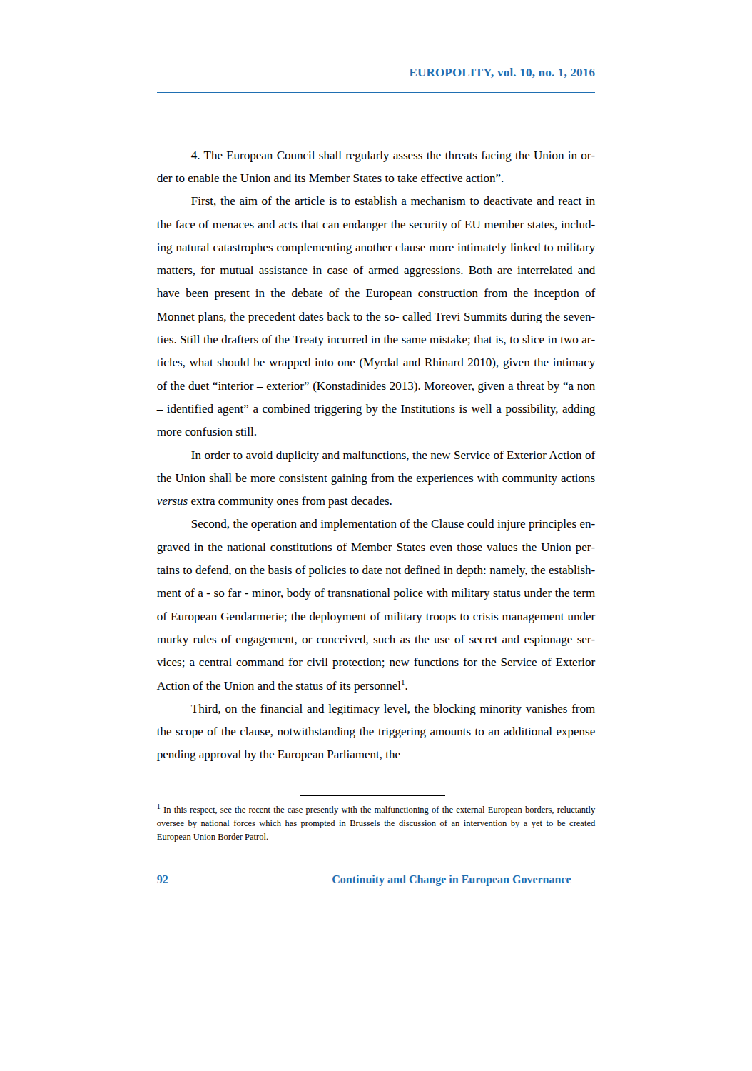EUROPOLITY, vol. 10, no. 1, 2016
4. The European Council shall regularly assess the threats facing the Union in order to enable the Union and its Member States to take effective action”.
First, the aim of the article is to establish a mechanism to deactivate and react in the face of menaces and acts that can endanger the security of EU member states, including natural catastrophes complementing another clause more intimately linked to military matters, for mutual assistance in case of armed aggressions. Both are interrelated and have been present in the debate of the European construction from the inception of Monnet plans, the precedent dates back to the so- called Trevi Summits during the seventies. Still the drafters of the Treaty incurred in the same mistake; that is, to slice in two articles, what should be wrapped into one (Myrdal and Rhinard 2010), given the intimacy of the duet “interior – exterior” (Konstadinides 2013). Moreover, given a threat by “a non – identified agent” a combined triggering by the Institutions is well a possibility, adding more confusion still.
In order to avoid duplicity and malfunctions, the new Service of Exterior Action of the Union shall be more consistent gaining from the experiences with community actions versus extra community ones from past decades.
Second, the operation and implementation of the Clause could injure principles engraved in the national constitutions of Member States even those values the Union pertains to defend, on the basis of policies to date not defined in depth: namely, the establishment of a - so far - minor, body of transnational police with military status under the term of European Gendarmerie; the deployment of military troops to crisis management under murky rules of engagement, or conceived, such as the use of secret and espionage services; a central command for civil protection; new functions for the Service of Exterior Action of the Union and the status of its personnel1.
Third, on the financial and legitimacy level, the blocking minority vanishes from the scope of the clause, notwithstanding the triggering amounts to an additional expense pending approval by the European Parliament, the
1 In this respect, see the recent the case presently with the malfunctioning of the external European borders, reluctantly oversee by national forces which has prompted in Brussels the discussion of an intervention by a yet to be created European Union Border Patrol.
92 Continuity and Change in European Governance